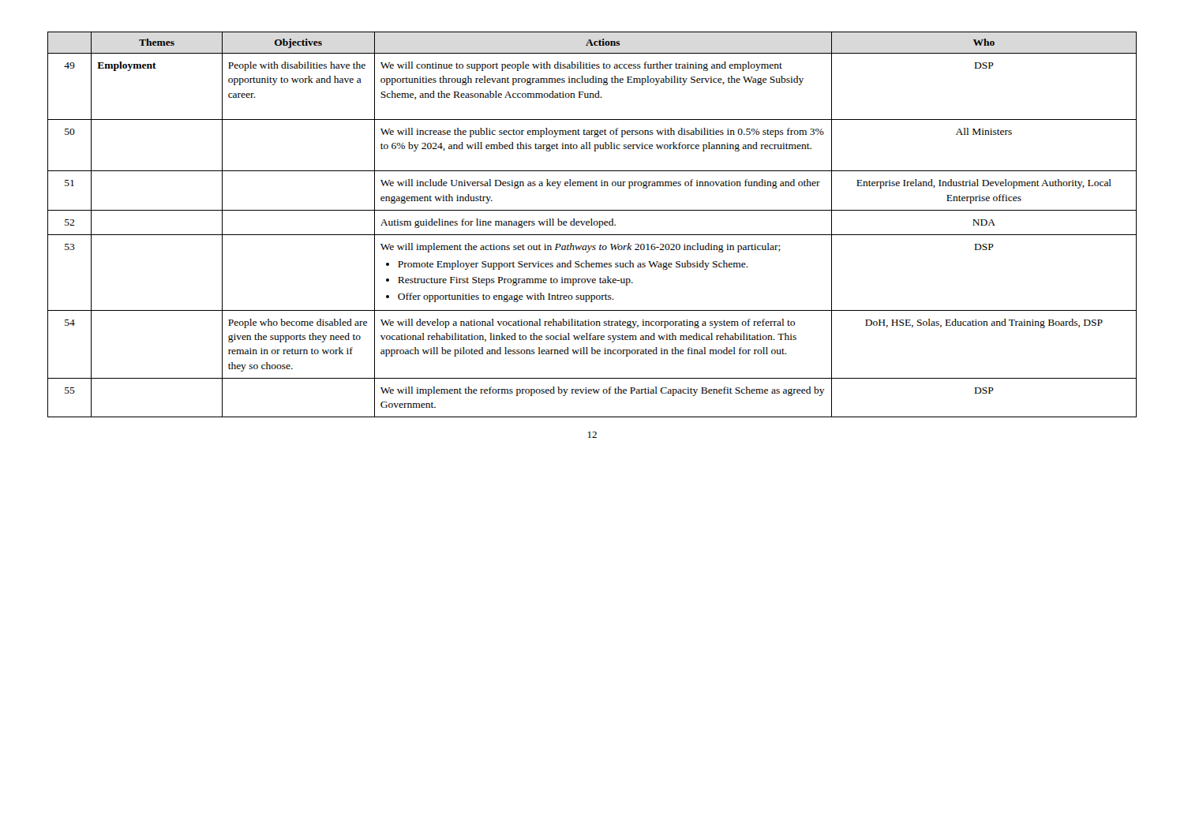| | Themes | Objectives | Actions | Who |
| --- | --- | --- | --- | --- |
| 49 | Employment | People with disabilities have the opportunity to work and have a career. | We will continue to support people with disabilities to access further training and employment opportunities through relevant programmes including the Employability Service, the Wage Subsidy Scheme, and the Reasonable Accommodation Fund. | DSP |
| 50 | | | We will increase the public sector employment target of persons with disabilities in 0.5% steps from 3% to 6% by 2024, and will embed this target into all public service workforce planning and recruitment. | All Ministers |
| 51 | | | We will include Universal Design as a key element in our programmes of innovation funding and other engagement with industry. | Enterprise Ireland, Industrial Development Authority, Local Enterprise offices |
| 52 | | | Autism guidelines for line managers will be developed. | NDA |
| 53 | | | We will implement the actions set out in Pathways to Work 2016-2020 including in particular; Promote Employer Support Services and Schemes such as Wage Subsidy Scheme. Restructure First Steps Programme to improve take-up. Offer opportunities to engage with Intreo supports. | DSP |
| 54 | | People who become disabled are given the supports they need to remain in or return to work if they so choose. | We will develop a national vocational rehabilitation strategy, incorporating a system of referral to vocational rehabilitation, linked to the social welfare system and with medical rehabilitation. This approach will be piloted and lessons learned will be incorporated in the final model for roll out. | DoH, HSE, Solas, Education and Training Boards, DSP |
| 55 | | | We will implement the reforms proposed by review of the Partial Capacity Benefit Scheme as agreed by Government. | DSP |
12